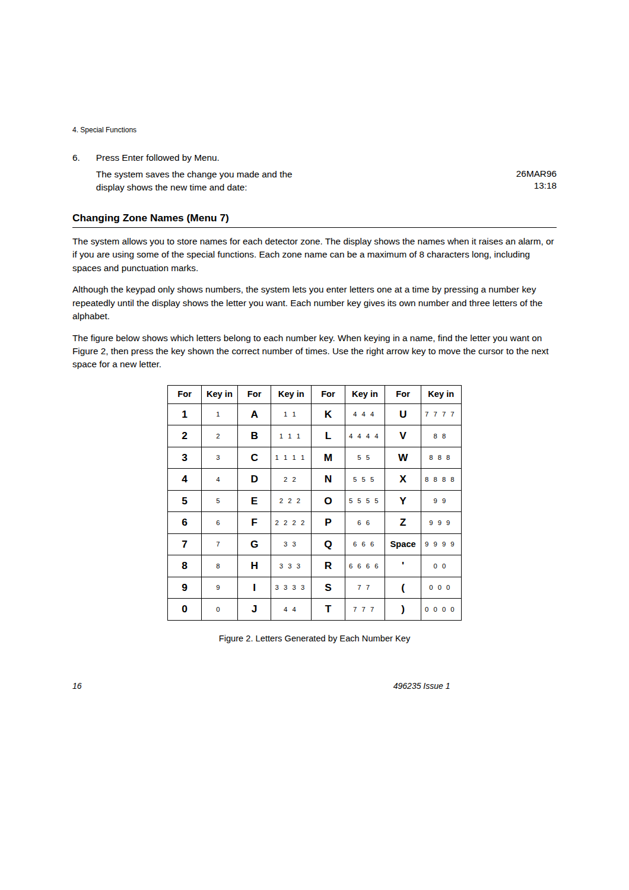4. Special Functions
6. Press Enter followed by Menu.
The system saves the change you made and the
display shows the new time and date:
26MAR96
13:18
Changing Zone Names (Menu 7)
The system allows you to store names for each detector zone. The display shows the names when it raises an alarm, or if you are using some of the special functions. Each zone name can be a maximum of 8 characters long, including spaces and punctuation marks.
Although the keypad only shows numbers, the system lets you enter letters one at a time by pressing a number key repeatedly until the display shows the letter you want. Each number key gives its own number and three letters of the alphabet.
The figure below shows which letters belong to each number key. When keying in a name, find the letter you want on Figure 2, then press the key shown the correct number of times. Use the right arrow key to move the cursor to the next space for a new letter.
| For | Key in | For | Key in | For | Key in | For | Key in |
| --- | --- | --- | --- | --- | --- | --- | --- |
| 1 | 1 | A | 1 1 | K | 4 4 4 | U | 7 7 7 7 |
| 2 | 2 | B | 1 1 1 | L | 4 4 4 4 | V | 8 8 |
| 3 | 3 | C | 1 1 1 1 | M | 5 5 | W | 8 8 8 |
| 4 | 4 | D | 2 2 | N | 5 5 5 | X | 8 8 8 8 |
| 5 | 5 | E | 2 2 2 | O | 5 5 5 5 | Y | 9 9 |
| 6 | 6 | F | 2 2 2 2 | P | 6 6 | Z | 9 9 9 |
| 7 | 7 | G | 3 3 | Q | 6 6 6 | Space | 9 9 9 9 |
| 8 | 8 | H | 3 3 3 | R | 6 6 6 6 | ' | 0 0 |
| 9 | 9 | I | 3 3 3 3 | S | 7 7 | ( | 0 0 0 |
| 0 | 0 | J | 4 4 | T | 7 7 7 | ) | 0 0 0 0 |
Figure 2. Letters Generated by Each Number Key
16 496235 Issue 1